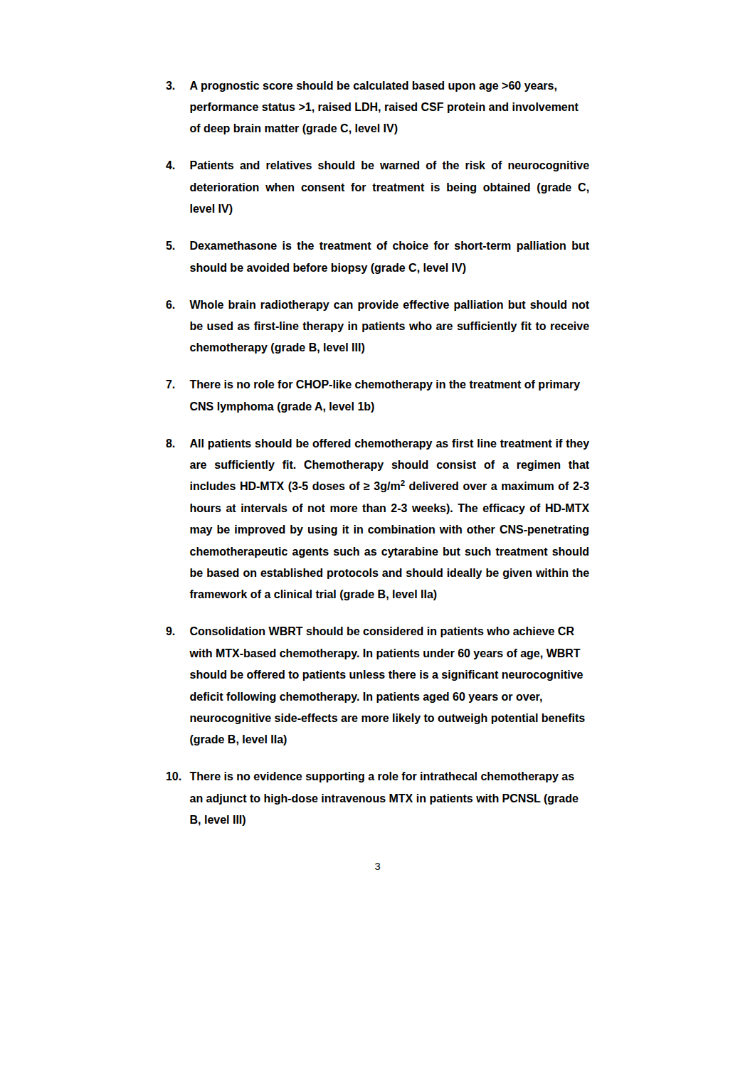A prognostic score should be calculated based upon age >60 years, performance status >1, raised LDH, raised CSF protein and involvement of deep brain matter (grade C, level IV)
Patients and relatives should be warned of the risk of neurocognitive deterioration when consent for treatment is being obtained (grade C, level IV)
Dexamethasone is the treatment of choice for short-term palliation but should be avoided before biopsy (grade C, level IV)
Whole brain radiotherapy can provide effective palliation but should not be used as first-line therapy in patients who are sufficiently fit to receive chemotherapy (grade B, level III)
There is no role for CHOP-like chemotherapy in the treatment of primary CNS lymphoma (grade A, level 1b)
All patients should be offered chemotherapy as first line treatment if they are sufficiently fit. Chemotherapy should consist of a regimen that includes HD-MTX (3-5 doses of ≥ 3g/m2 delivered over a maximum of 2-3 hours at intervals of not more than 2-3 weeks). The efficacy of HD-MTX may be improved by using it in combination with other CNS-penetrating chemotherapeutic agents such as cytarabine but such treatment should be based on established protocols and should ideally be given within the framework of a clinical trial (grade B, level IIa)
Consolidation WBRT should be considered in patients who achieve CR with MTX-based chemotherapy. In patients under 60 years of age, WBRT should be offered to patients unless there is a significant neurocognitive deficit following chemotherapy. In patients aged 60 years or over, neurocognitive side-effects are more likely to outweigh potential benefits (grade B, level IIa)
There is no evidence supporting a role for intrathecal chemotherapy as an adjunct to high-dose intravenous MTX in patients with PCNSL (grade B, level III)
3